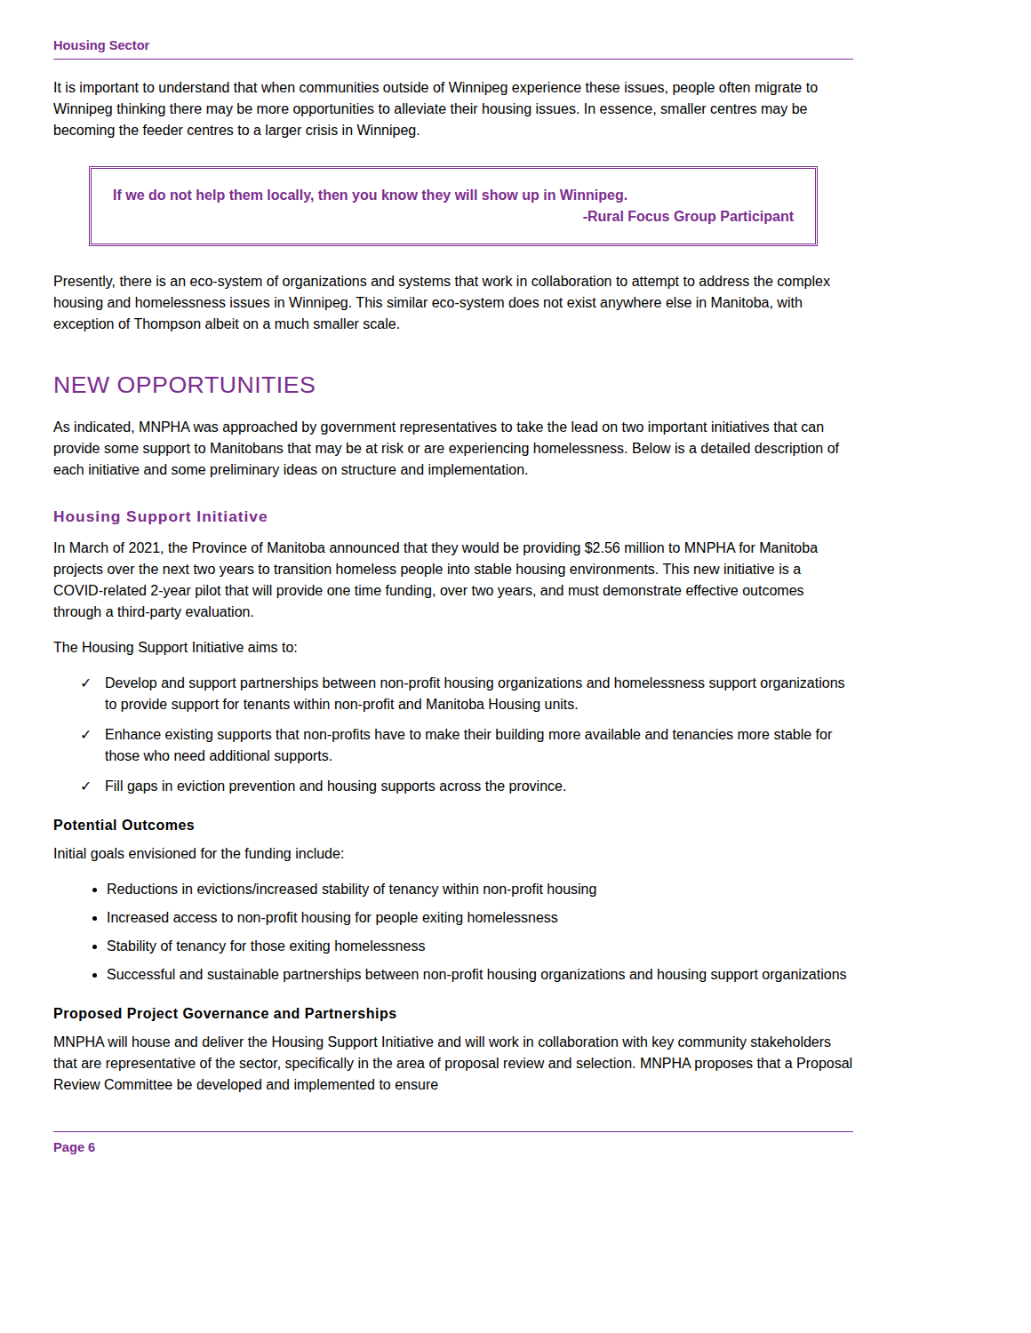Housing Sector
It is important to understand that when communities outside of Winnipeg experience these issues, people often migrate to Winnipeg thinking there may be more opportunities to alleviate their housing issues. In essence, smaller centres may be becoming the feeder centres to a larger crisis in Winnipeg.
If we do not help them locally, then you know they will show up in Winnipeg.
-Rural Focus Group Participant
Presently, there is an eco-system of organizations and systems that work in collaboration to attempt to address the complex housing and homelessness issues in Winnipeg. This similar eco-system does not exist anywhere else in Manitoba, with exception of Thompson albeit on a much smaller scale.
NEW OPPORTUNITIES
As indicated, MNPHA was approached by government representatives to take the lead on two important initiatives that can provide some support to Manitobans that may be at risk or are experiencing homelessness. Below is a detailed description of each initiative and some preliminary ideas on structure and implementation.
Housing Support Initiative
In March of 2021, the Province of Manitoba announced that they would be providing $2.56 million to MNPHA for Manitoba projects over the next two years to transition homeless people into stable housing environments. This new initiative is a COVID-related 2-year pilot that will provide one time funding, over two years, and must demonstrate effective outcomes through a third-party evaluation.
The Housing Support Initiative aims to:
Develop and support partnerships between non-profit housing organizations and homelessness support organizations to provide support for tenants within non-profit and Manitoba Housing units.
Enhance existing supports that non-profits have to make their building more available and tenancies more stable for those who need additional supports.
Fill gaps in eviction prevention and housing supports across the province.
Potential Outcomes
Initial goals envisioned for the funding include:
Reductions in evictions/increased stability of tenancy within non-profit housing
Increased access to non-profit housing for people exiting homelessness
Stability of tenancy for those exiting homelessness
Successful and sustainable partnerships between non-profit housing organizations and housing support organizations
Proposed Project Governance and Partnerships
MNPHA will house and deliver the Housing Support Initiative and will work in collaboration with key community stakeholders that are representative of the sector, specifically in the area of proposal review and selection. MNPHA proposes that a Proposal Review Committee be developed and implemented to ensure
Page 6